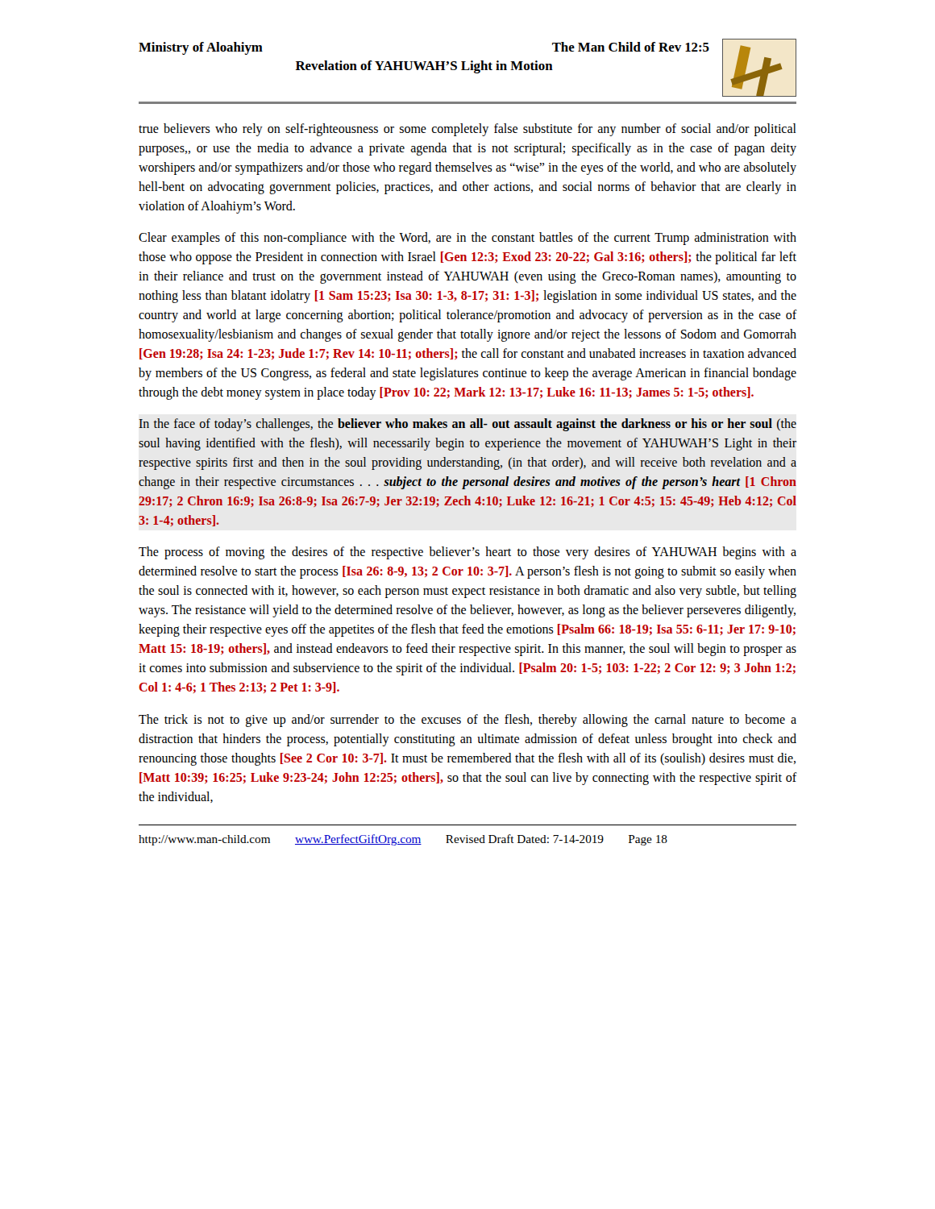Ministry of Aloahiym The Man Child of Rev 12:5
Revelation of YAHUWAH’S Light in Motion
true believers who rely on self-righteousness or some completely false substitute for any number of social and/or political purposes,, or use the media to advance a private agenda that is not scriptural; specifically as in the case of pagan deity worshipers and/or sympathizers and/or those who regard themselves as “wise” in the eyes of the world, and who are absolutely hell-bent on advocating government policies, practices, and other actions, and social norms of behavior that are clearly in violation of Aloahiym’s Word.
Clear examples of this non-compliance with the Word, are in the constant battles of the current Trump administration with those who oppose the President in connection with Israel [Gen 12:3; Exod 23: 20-22; Gal 3:16; others]; the political far left in their reliance and trust on the government instead of YAHUWAH (even using the Greco-Roman names), amounting to nothing less than blatant idolatry [1 Sam 15:23; Isa 30: 1-3, 8-17; 31: 1-3]; legislation in some individual US states, and the country and world at large concerning abortion; political tolerance/promotion and advocacy of perversion as in the case of homosexuality/lesbianism and changes of sexual gender that totally ignore and/or reject the lessons of Sodom and Gomorrah [Gen 19:28; Isa 24: 1-23; Jude 1:7; Rev 14: 10-11; others]; the call for constant and unabated increases in taxation advanced by members of the US Congress, as federal and state legislatures continue to keep the average American in financial bondage through the debt money system in place today [Prov 10: 22; Mark 12: 13-17; Luke 16: 11-13; James 5: 1-5; others].
In the face of today’s challenges, the believer who makes an all- out assault against the darkness or his or her soul (the soul having identified with the flesh), will necessarily begin to experience the movement of YAHUWAH’S Light in their respective spirits first and then in the soul providing understanding, (in that order), and will receive both revelation and a change in their respective circumstances . . . subject to the personal desires and motives of the person’s heart [1 Chron 29:17; 2 Chron 16:9; Isa 26:8-9; Isa 26:7-9; Jer 32:19; Zech 4:10; Luke 12: 16-21; 1 Cor 4:5; 15: 45-49; Heb 4:12; Col 3: 1-4; others].
The process of moving the desires of the respective believer’s heart to those very desires of YAHUWAH begins with a determined resolve to start the process [Isa 26: 8-9, 13; 2 Cor 10: 3-7]. A person’s flesh is not going to submit so easily when the soul is connected with it, however, so each person must expect resistance in both dramatic and also very subtle, but telling ways. The resistance will yield to the determined resolve of the believer, however, as long as the believer perseveres diligently, keeping their respective eyes off the appetites of the flesh that feed the emotions [Psalm 66: 18-19; Isa 55: 6-11; Jer 17: 9-10; Matt 15: 18-19; others], and instead endeavors to feed their respective spirit. In this manner, the soul will begin to prosper as it comes into submission and subservience to the spirit of the individual. [Psalm 20: 1-5; 103: 1-22; 2 Cor 12: 9; 3 John 1:2; Col 1: 4-6; 1 Thes 2:13; 2 Pet 1: 3-9].
The trick is not to give up and/or surrender to the excuses of the flesh, thereby allowing the carnal nature to become a distraction that hinders the process, potentially constituting an ultimate admission of defeat unless brought into check and renouncing those thoughts [See 2 Cor 10: 3-7]. It must be remembered that the flesh with all of its (soulish) desires must die, [Matt 10:39; 16:25; Luke 9:23-24; John 12:25; others], so that the soul can live by connecting with the respective spirit of the individual,
http://www.man-child.com www.PerfectGiftOrg.com Revised Draft Dated: 7-14-2019 Page 18